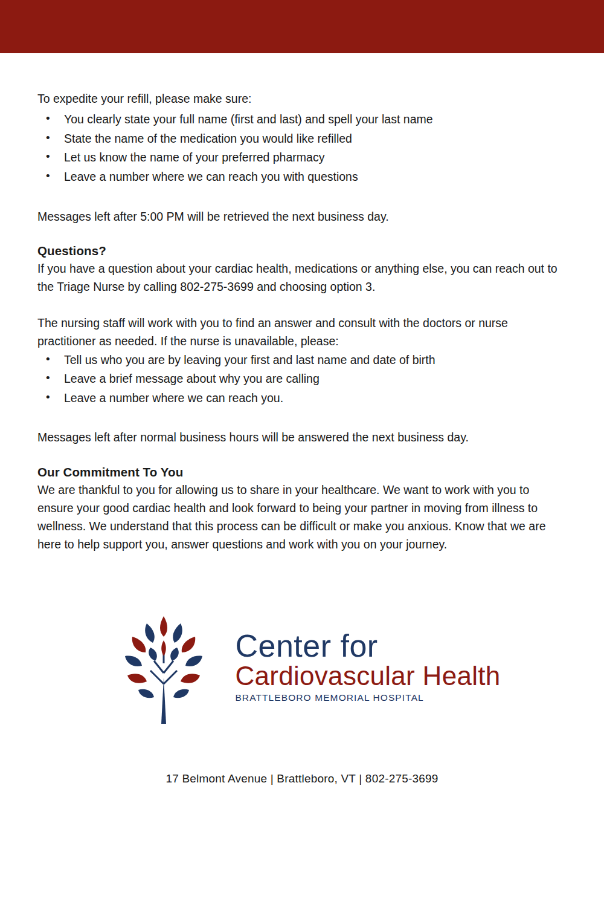To expedite your refill, please make sure:
You clearly state your full name (first and last) and spell your last name
State the name of the medication you would like refilled
Let us know the name of your preferred pharmacy
Leave a number where we can reach you with questions
Messages left after 5:00 PM will be retrieved the next business day.
Questions?
If you have a question about your cardiac health, medications or anything else, you can reach out to the Triage Nurse by calling 802-275-3699 and choosing option 3.
The nursing staff will work with you to find an answer and consult with the doctors or nurse practitioner as needed. If the nurse is unavailable, please:
Tell us who you are by leaving your first and last name and date of birth
Leave a brief message about why you are calling
Leave a number where we can reach you.
Messages left after normal business hours will be answered the next business day.
Our Commitment To You
We are thankful to you for allowing us to share in your healthcare. We want to work with you to ensure your good cardiac health and look forward to being your partner in moving from illness to wellness. We understand that this process can be difficult or make you anxious. Know that we are here to help support you, answer questions and work with you on your journey.
Center for Cardiovascular Health BRATTLEBORO MEMORIAL HOSPITAL
17 Belmont Avenue | Brattleboro, VT | 802-275-3699